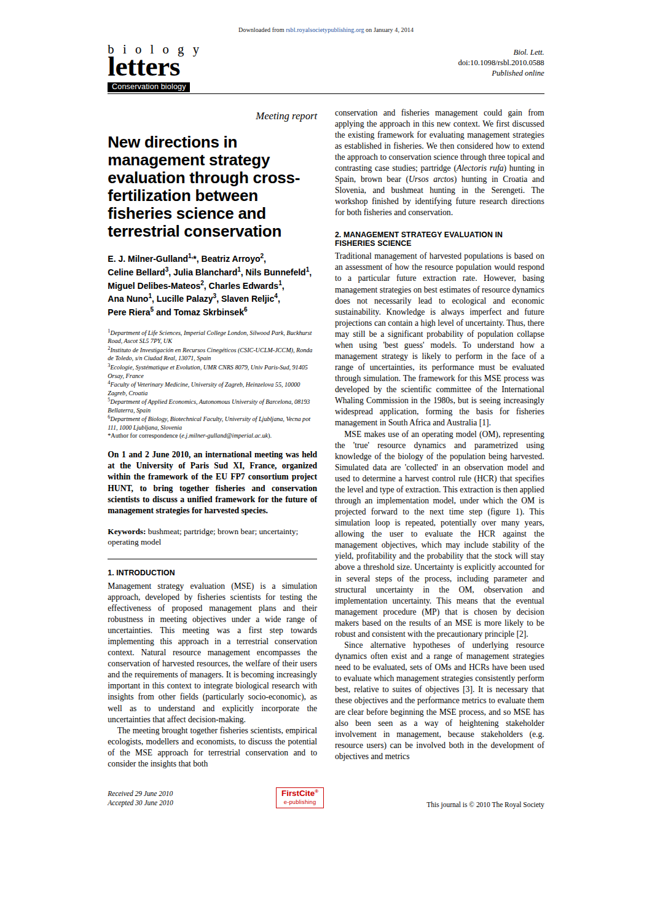Downloaded from rsbl.royalsocietypublishing.org on January 4, 2014
b i o l o g y
letters
Conservation biology
Biol. Lett.
doi:10.1098/rsbl.2010.0588
Published online
Meeting report
New directions in management strategy evaluation through cross-fertilization between fisheries science and terrestrial conservation
E. J. Milner-Gulland1,*, Beatriz Arroyo2,
Celine Bellard3, Julia Blanchard1, Nils Bunnefeld1,
Miguel Delibes-Mateos2, Charles Edwards1,
Ana Nuno1, Lucille Palazy3, Slaven Reljic4,
Pere Riera5 and Tomaz Skrbinsek6
1Department of Life Sciences, Imperial College London, Silwood Park, Buckhurst Road, Ascot SL5 7PY, UK
2Instituto de Investigación en Recursos Cinegéticos (CSIC-UCLM-JCCM), Ronda de Toledo, s/n Ciudad Real, 13071, Spain
3Ecologie, Systématique et Evolution, UMR CNRS 8079, Univ Paris-Sud, 91405 Orsay, France
4Faculty of Veterinary Medicine, University of Zagreb, Heinzelova 55, 10000 Zagreb, Croatia
5Department of Applied Economics, Autonomous University of Barcelona, 08193 Bellaterra, Spain
6Department of Biology, Biotechnical Faculty, University of Ljubljana, Vecna pot 111, 1000 Ljubljana, Slovenia
*Author for correspondence (e.j.milner-gulland@imperial.ac.uk).
On 1 and 2 June 2010, an international meeting was held at the University of Paris Sud XI, France, organized within the framework of the EU FP7 consortium project HUNT, to bring together fisheries and conservation scientists to discuss a unified framework for the future of management strategies for harvested species.
Keywords: bushmeat; partridge; brown bear; uncertainty; operating model
1. INTRODUCTION
Management strategy evaluation (MSE) is a simulation approach, developed by fisheries scientists for testing the effectiveness of proposed management plans and their robustness in meeting objectives under a wide range of uncertainties. This meeting was a first step towards implementing this approach in a terrestrial conservation context. Natural resource management encompasses the conservation of harvested resources, the welfare of their users and the requirements of managers. It is becoming increasingly important in this context to integrate biological research with insights from other fields (particularly socio-economic), as well as to understand and explicitly incorporate the uncertainties that affect decision-making.
The meeting brought together fisheries scientists, empirical ecologists, modellers and economists, to discuss the potential of the MSE approach for terrestrial conservation and to consider the insights that both
conservation and fisheries management could gain from applying the approach in this new context. We first discussed the existing framework for evaluating management strategies as established in fisheries. We then considered how to extend the approach to conservation science through three topical and contrasting case studies; partridge (Alectoris rufa) hunting in Spain, brown bear (Ursos arctos) hunting in Croatia and Slovenia, and bushmeat hunting in the Serengeti. The workshop finished by identifying future research directions for both fisheries and conservation.
2. MANAGEMENT STRATEGY EVALUATION IN FISHERIES SCIENCE
Traditional management of harvested populations is based on an assessment of how the resource population would respond to a particular future extraction rate. However, basing management strategies on best estimates of resource dynamics does not necessarily lead to ecological and economic sustainability. Knowledge is always imperfect and future projections can contain a high level of uncertainty. Thus, there may still be a significant probability of population collapse when using 'best guess' models. To understand how a management strategy is likely to perform in the face of a range of uncertainties, its performance must be evaluated through simulation. The framework for this MSE process was developed by the scientific committee of the International Whaling Commission in the 1980s, but is seeing increasingly widespread application, forming the basis for fisheries management in South Africa and Australia [1].
MSE makes use of an operating model (OM), representing the 'true' resource dynamics and parametrized using knowledge of the biology of the population being harvested. Simulated data are 'collected' in an observation model and used to determine a harvest control rule (HCR) that specifies the level and type of extraction. This extraction is then applied through an implementation model, under which the OM is projected forward to the next time step (figure 1). This simulation loop is repeated, potentially over many years, allowing the user to evaluate the HCR against the management objectives, which may include stability of the yield, profitability and the probability that the stock will stay above a threshold size. Uncertainty is explicitly accounted for in several steps of the process, including parameter and structural uncertainty in the OM, observation and implementation uncertainty. This means that the eventual management procedure (MP) that is chosen by decision makers based on the results of an MSE is more likely to be robust and consistent with the precautionary principle [2].
Since alternative hypotheses of underlying resource dynamics often exist and a range of management strategies need to be evaluated, sets of OMs and HCRs have been used to evaluate which management strategies consistently perform best, relative to suites of objectives [3]. It is necessary that these objectives and the performance metrics to evaluate them are clear before beginning the MSE process, and so MSE has also been seen as a way of heightening stakeholder involvement in management, because stakeholders (e.g. resource users) can be involved both in the development of objectives and metrics
Received 29 June 2010
Accepted 30 June 2010
FirstCite®
e-publishing
This journal is © 2010 The Royal Society